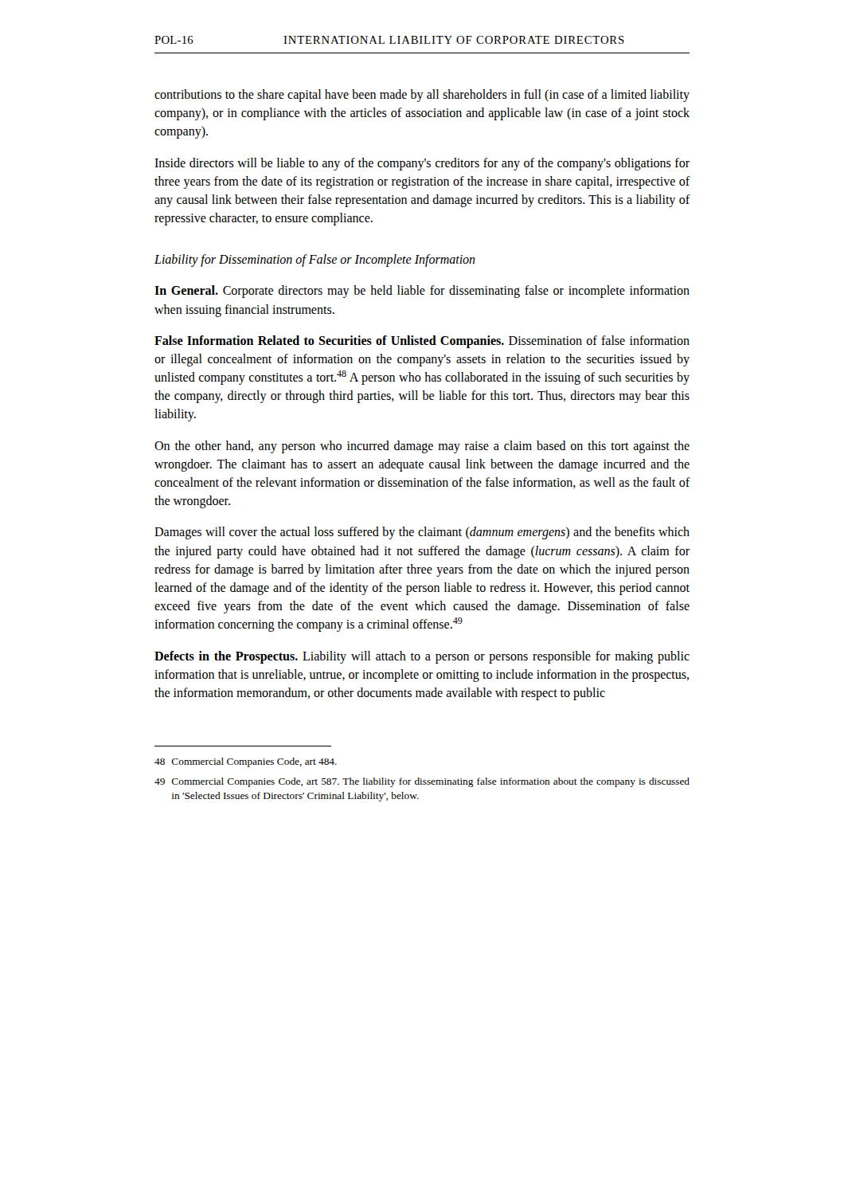POL-16 INTERNATIONAL LIABILITY OF CORPORATE DIRECTORS
contributions to the share capital have been made by all shareholders in full (in case of a limited liability company), or in compliance with the articles of association and applicable law (in case of a joint stock company).
Inside directors will be liable to any of the company's creditors for any of the company's obligations for three years from the date of its registration or registration of the increase in share capital, irrespective of any causal link between their false representation and damage incurred by creditors. This is a liability of repressive character, to ensure compliance.
Liability for Dissemination of False or Incomplete Information
In General. Corporate directors may be held liable for disseminating false or incomplete information when issuing financial instruments.
False Information Related to Securities of Unlisted Companies. Dissemination of false information or illegal concealment of information on the company's assets in relation to the securities issued by unlisted company constitutes a tort.48 A person who has collaborated in the issuing of such securities by the company, directly or through third parties, will be liable for this tort. Thus, directors may bear this liability.
On the other hand, any person who incurred damage may raise a claim based on this tort against the wrongdoer. The claimant has to assert an adequate causal link between the damage incurred and the concealment of the relevant information or dissemination of the false information, as well as the fault of the wrongdoer.
Damages will cover the actual loss suffered by the claimant (damnum emergens) and the benefits which the injured party could have obtained had it not suffered the damage (lucrum cessans). A claim for redress for damage is barred by limitation after three years from the date on which the injured person learned of the damage and of the identity of the person liable to redress it. However, this period cannot exceed five years from the date of the event which caused the damage. Dissemination of false information concerning the company is a criminal offense.49
Defects in the Prospectus. Liability will attach to a person or persons responsible for making public information that is unreliable, untrue, or incomplete or omitting to include information in the prospectus, the information memorandum, or other documents made available with respect to public
48 Commercial Companies Code, art 484.
49 Commercial Companies Code, art 587. The liability for disseminating false information about the company is discussed in 'Selected Issues of Directors' Criminal Liability', below.